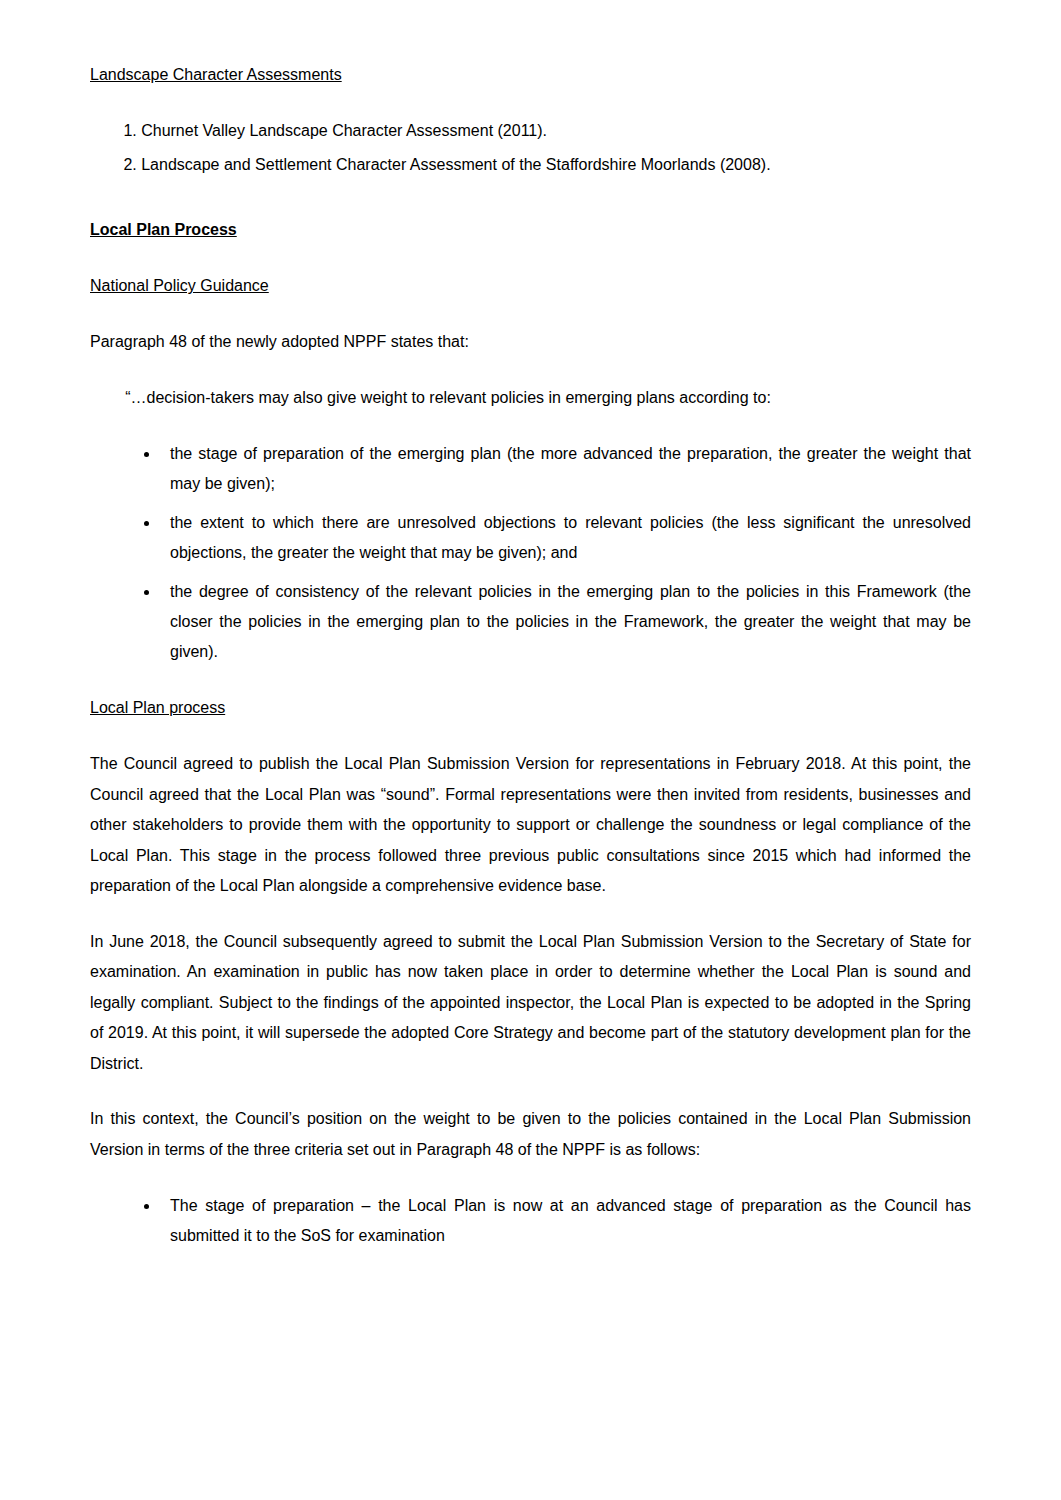Landscape Character Assessments
Churnet Valley Landscape Character Assessment (2011).
Landscape and Settlement Character Assessment of the Staffordshire Moorlands (2008).
Local Plan Process
National Policy Guidance
Paragraph 48 of the newly adopted NPPF states that:
“…decision-takers may also give weight to relevant policies in emerging plans according to:
the stage of preparation of the emerging plan (the more advanced the preparation, the greater the weight that may be given);
the extent to which there are unresolved objections to relevant policies (the less significant the unresolved objections, the greater the weight that may be given); and
the degree of consistency of the relevant policies in the emerging plan to the policies in this Framework (the closer the policies in the emerging plan to the policies in the Framework, the greater the weight that may be given).
Local Plan process
The Council agreed to publish the Local Plan Submission Version for representations in February 2018. At this point, the Council agreed that the Local Plan was “sound”. Formal representations were then invited from residents, businesses and other stakeholders to provide them with the opportunity to support or challenge the soundness or legal compliance of the Local Plan. This stage in the process followed three previous public consultations since 2015 which had informed the preparation of the Local Plan alongside a comprehensive evidence base.
In June 2018, the Council subsequently agreed to submit the Local Plan Submission Version to the Secretary of State for examination. An examination in public has now taken place in order to determine whether the Local Plan is sound and legally compliant. Subject to the findings of the appointed inspector, the Local Plan is expected to be adopted in the Spring of 2019. At this point, it will supersede the adopted Core Strategy and become part of the statutory development plan for the District.
In this context, the Council’s position on the weight to be given to the policies contained in the Local Plan Submission Version in terms of the three criteria set out in Paragraph 48 of the NPPF is as follows:
The stage of preparation – the Local Plan is now at an advanced stage of preparation as the Council has submitted it to the SoS for examination